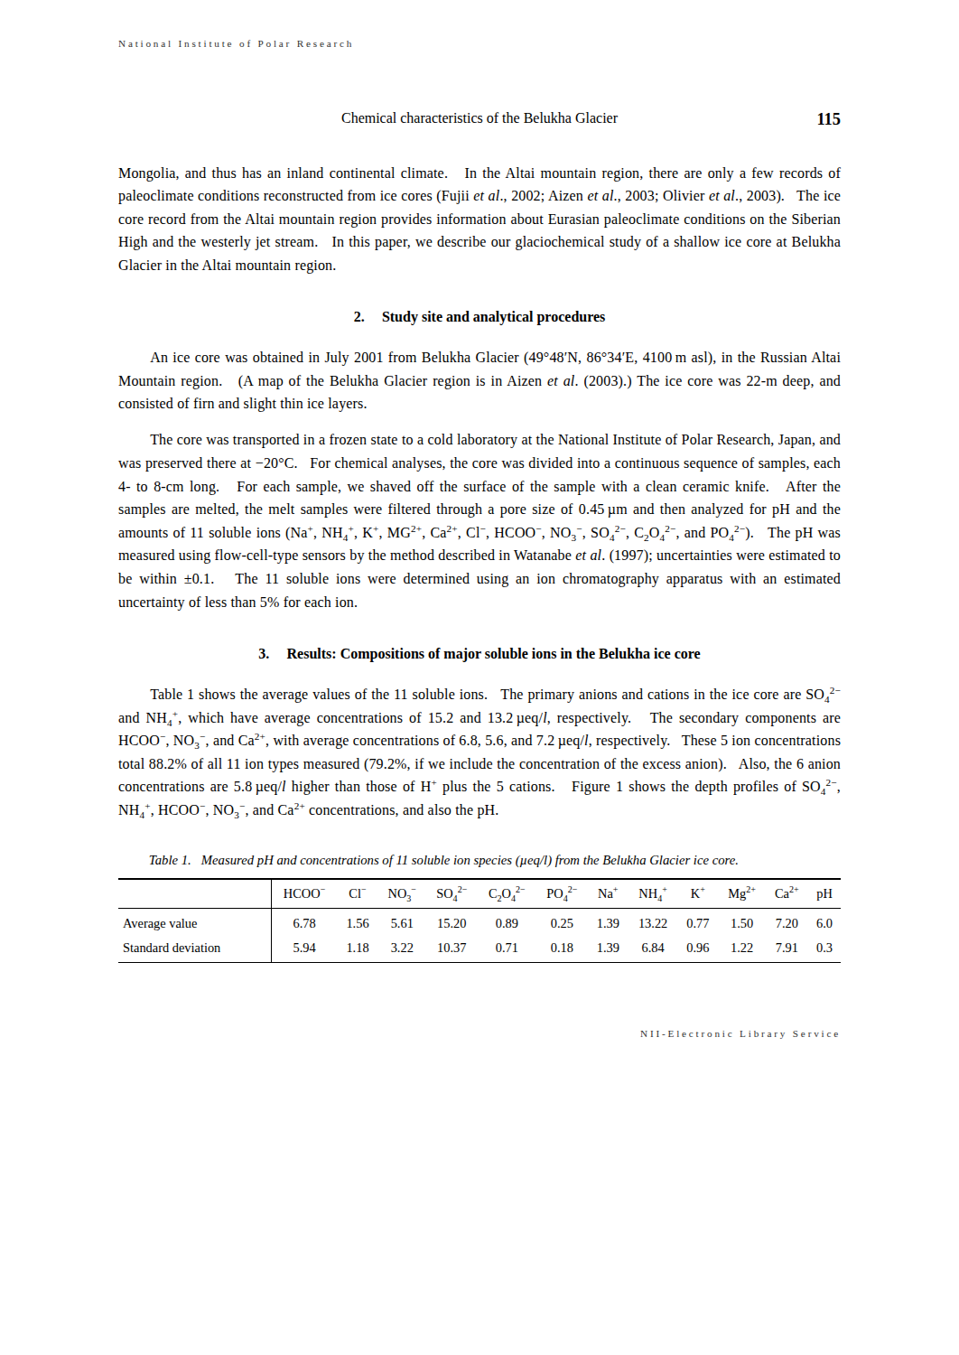National Institute of Polar Research
Chemical characteristics of the Belukha Glacier 115
Mongolia, and thus has an inland continental climate. In the Altai mountain region, there are only a few records of paleoclimate conditions reconstructed from ice cores (Fujii et al., 2002; Aizen et al., 2003; Olivier et al., 2003). The ice core record from the Altai mountain region provides information about Eurasian paleoclimate conditions on the Siberian High and the westerly jet stream. In this paper, we describe our glaciochemical study of a shallow ice core at Belukha Glacier in the Altai mountain region.
2. Study site and analytical procedures
An ice core was obtained in July 2001 from Belukha Glacier (49°48′N, 86°34′E, 4100 m asl), in the Russian Altai Mountain region. (A map of the Belukha Glacier region is in Aizen et al. (2003).) The ice core was 22-m deep, and consisted of firn and slight thin ice layers.
The core was transported in a frozen state to a cold laboratory at the National Institute of Polar Research, Japan, and was preserved there at −20°C. For chemical analyses, the core was divided into a continuous sequence of samples, each 4- to 8-cm long. For each sample, we shaved off the surface of the sample with a clean ceramic knife. After the samples are melted, the melt samples were filtered through a pore size of 0.45 µm and then analyzed for pH and the amounts of 11 soluble ions (Na+, NH4+, K+, MG2+, Ca2+, Cl−, HCOO−, NO3−, SO42−, C2O42−, and PO42−). The pH was measured using flow-cell-type sensors by the method described in Watanabe et al. (1997); uncertainties were estimated to be within ±0.1. The 11 soluble ions were determined using an ion chromatography apparatus with an estimated uncertainty of less than 5% for each ion.
3. Results: Compositions of major soluble ions in the Belukha ice core
Table 1 shows the average values of the 11 soluble ions. The primary anions and cations in the ice core are SO42− and NH4+, which have average concentrations of 15.2 and 13.2 µeq/l, respectively. The secondary components are HCOO−, NO3−, and Ca2+, with average concentrations of 6.8, 5.6, and 7.2 µeq/l, respectively. These 5 ion concentrations total 88.2% of all 11 ion types measured (79.2%, if we include the concentration of the excess anion). Also, the 6 anion concentrations are 5.8 µeq/l higher than those of H+ plus the 5 cations. Figure 1 shows the depth profiles of SO42−, NH4+, HCOO−, NO3−, and Ca2+ concentrations, and also the pH.
Table 1. Measured pH and concentrations of 11 soluble ion species (µeq/l) from the Belukha Glacier ice core.
| | HCOO − | Cl − | NO 3 − | SO 4 2− | C 2 O 4 2− | PO 4 2− | Na + | NH 4 + | K + | Mg 2+ | Ca 2+ | pH |
| --- | --- | --- | --- | --- | --- | --- | --- | --- | --- | --- | --- | --- |
| Average value | 6.78 | 1.56 | 5.61 | 15.20 | 0.89 | 0.25 | 1.39 | 13.22 | 0.77 | 1.50 | 7.20 | 6.0 |
| Standard deviation | 5.94 | 1.18 | 3.22 | 10.37 | 0.71 | 0.18 | 1.39 | 6.84 | 0.96 | 1.22 | 7.91 | 0.3 |
NII-Electronic Library Service